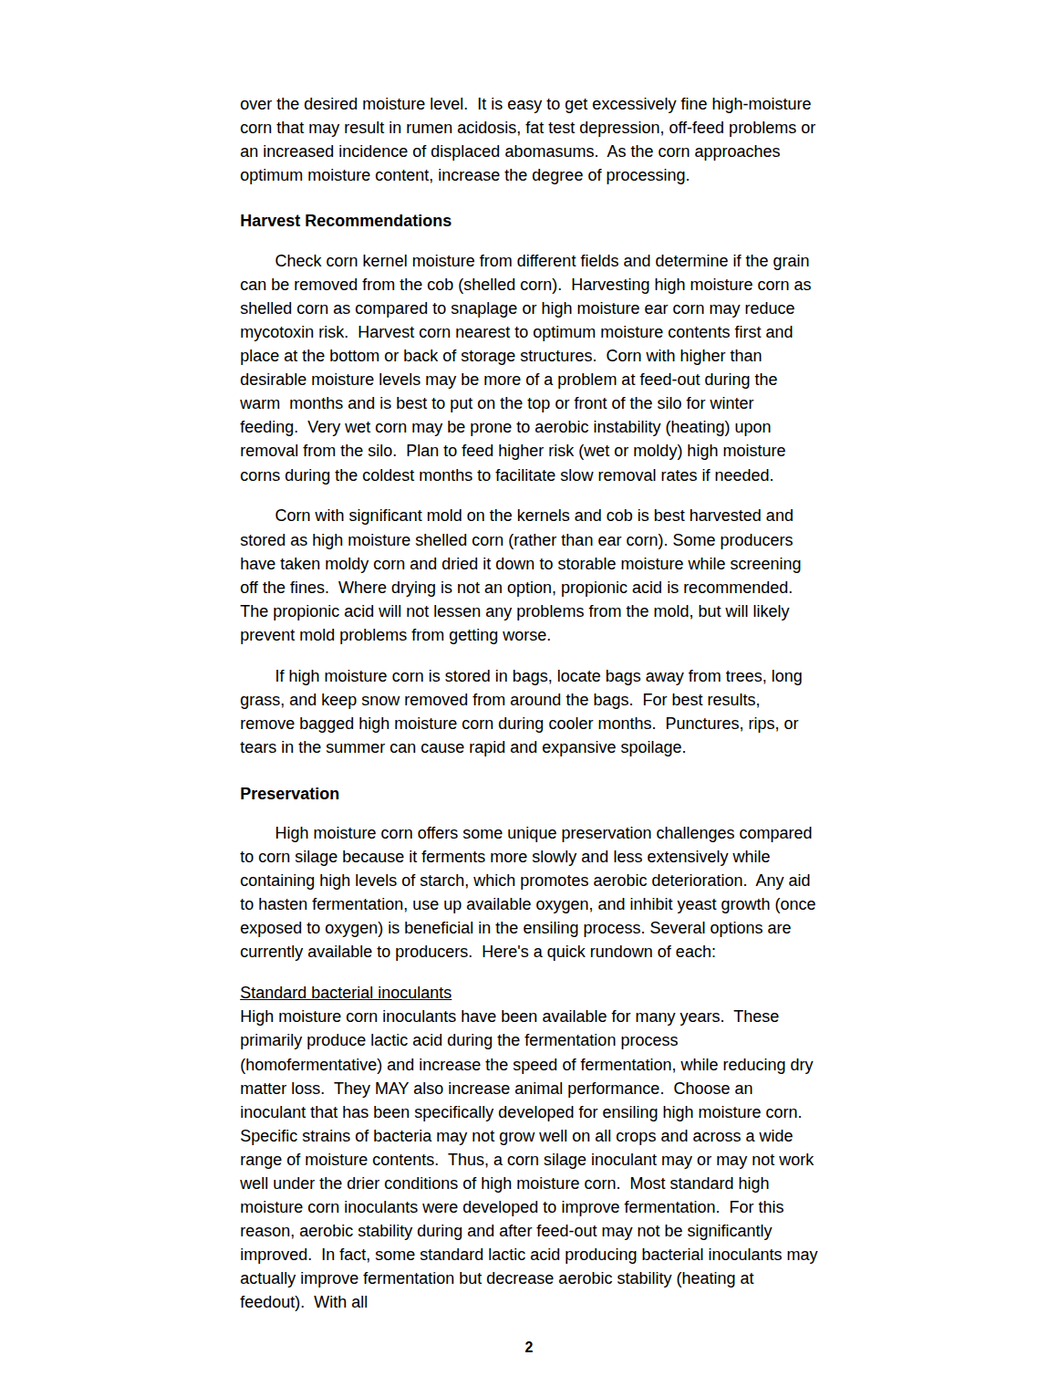over the desired moisture level. It is easy to get excessively fine high-moisture corn that may result in rumen acidosis, fat test depression, off-feed problems or an increased incidence of displaced abomasums. As the corn approaches optimum moisture content, increase the degree of processing.
Harvest Recommendations
Check corn kernel moisture from different fields and determine if the grain can be removed from the cob (shelled corn). Harvesting high moisture corn as shelled corn as compared to snaplage or high moisture ear corn may reduce mycotoxin risk. Harvest corn nearest to optimum moisture contents first and place at the bottom or back of storage structures. Corn with higher than desirable moisture levels may be more of a problem at feed-out during the warm months and is best to put on the top or front of the silo for winter feeding. Very wet corn may be prone to aerobic instability (heating) upon removal from the silo. Plan to feed higher risk (wet or moldy) high moisture corns during the coldest months to facilitate slow removal rates if needed.
Corn with significant mold on the kernels and cob is best harvested and stored as high moisture shelled corn (rather than ear corn). Some producers have taken moldy corn and dried it down to storable moisture while screening off the fines. Where drying is not an option, propionic acid is recommended. The propionic acid will not lessen any problems from the mold, but will likely prevent mold problems from getting worse.
If high moisture corn is stored in bags, locate bags away from trees, long grass, and keep snow removed from around the bags. For best results, remove bagged high moisture corn during cooler months. Punctures, rips, or tears in the summer can cause rapid and expansive spoilage.
Preservation
High moisture corn offers some unique preservation challenges compared to corn silage because it ferments more slowly and less extensively while containing high levels of starch, which promotes aerobic deterioration. Any aid to hasten fermentation, use up available oxygen, and inhibit yeast growth (once exposed to oxygen) is beneficial in the ensiling process. Several options are currently available to producers. Here's a quick rundown of each:
Standard bacterial inoculants
High moisture corn inoculants have been available for many years. These primarily produce lactic acid during the fermentation process (homofermentative) and increase the speed of fermentation, while reducing dry matter loss. They MAY also increase animal performance. Choose an inoculant that has been specifically developed for ensiling high moisture corn. Specific strains of bacteria may not grow well on all crops and across a wide range of moisture contents. Thus, a corn silage inoculant may or may not work well under the drier conditions of high moisture corn. Most standard high moisture corn inoculants were developed to improve fermentation. For this reason, aerobic stability during and after feed-out may not be significantly improved. In fact, some standard lactic acid producing bacterial inoculants may actually improve fermentation but decrease aerobic stability (heating at feedout). With all
2